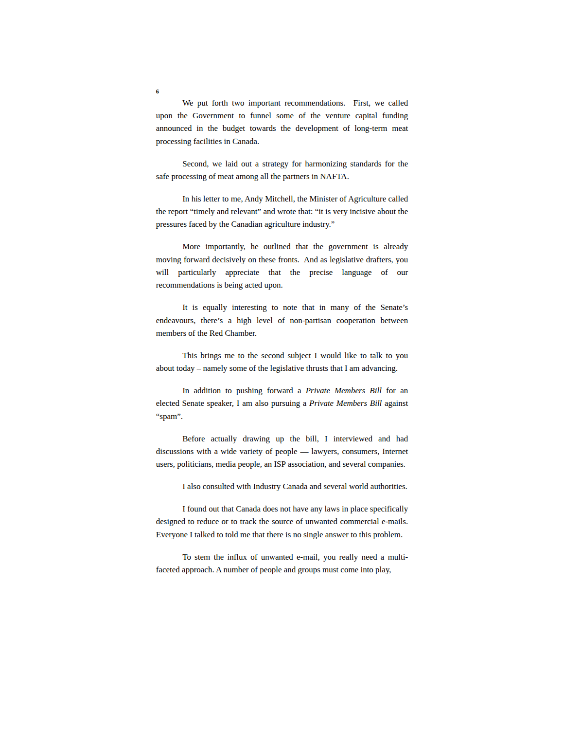6
We put forth two important recommendations. First, we called upon the Government to funnel some of the venture capital funding announced in the budget towards the development of long-term meat processing facilities in Canada.
Second, we laid out a strategy for harmonizing standards for the safe processing of meat among all the partners in NAFTA.
In his letter to me, Andy Mitchell, the Minister of Agriculture called the report “timely and relevant” and wrote that: “it is very incisive about the pressures faced by the Canadian agriculture industry.”
More importantly, he outlined that the government is already moving forward decisively on these fronts. And as legislative drafters, you will particularly appreciate that the precise language of our recommendations is being acted upon.
It is equally interesting to note that in many of the Senate’s endeavours, there’s a high level of non-partisan cooperation between members of the Red Chamber.
This brings me to the second subject I would like to talk to you about today – namely some of the legislative thrusts that I am advancing.
In addition to pushing forward a Private Members Bill for an elected Senate speaker, I am also pursuing a Private Members Bill against “spam”.
Before actually drawing up the bill, I interviewed and had discussions with a wide variety of people — lawyers, consumers, Internet users, politicians, media people, an ISP association, and several companies.
I also consulted with Industry Canada and several world authorities.
I found out that Canada does not have any laws in place specifically designed to reduce or to track the source of unwanted commercial e-mails. Everyone I talked to told me that there is no single answer to this problem.
To stem the influx of unwanted e-mail, you really need a multi-faceted approach. A number of people and groups must come into play,